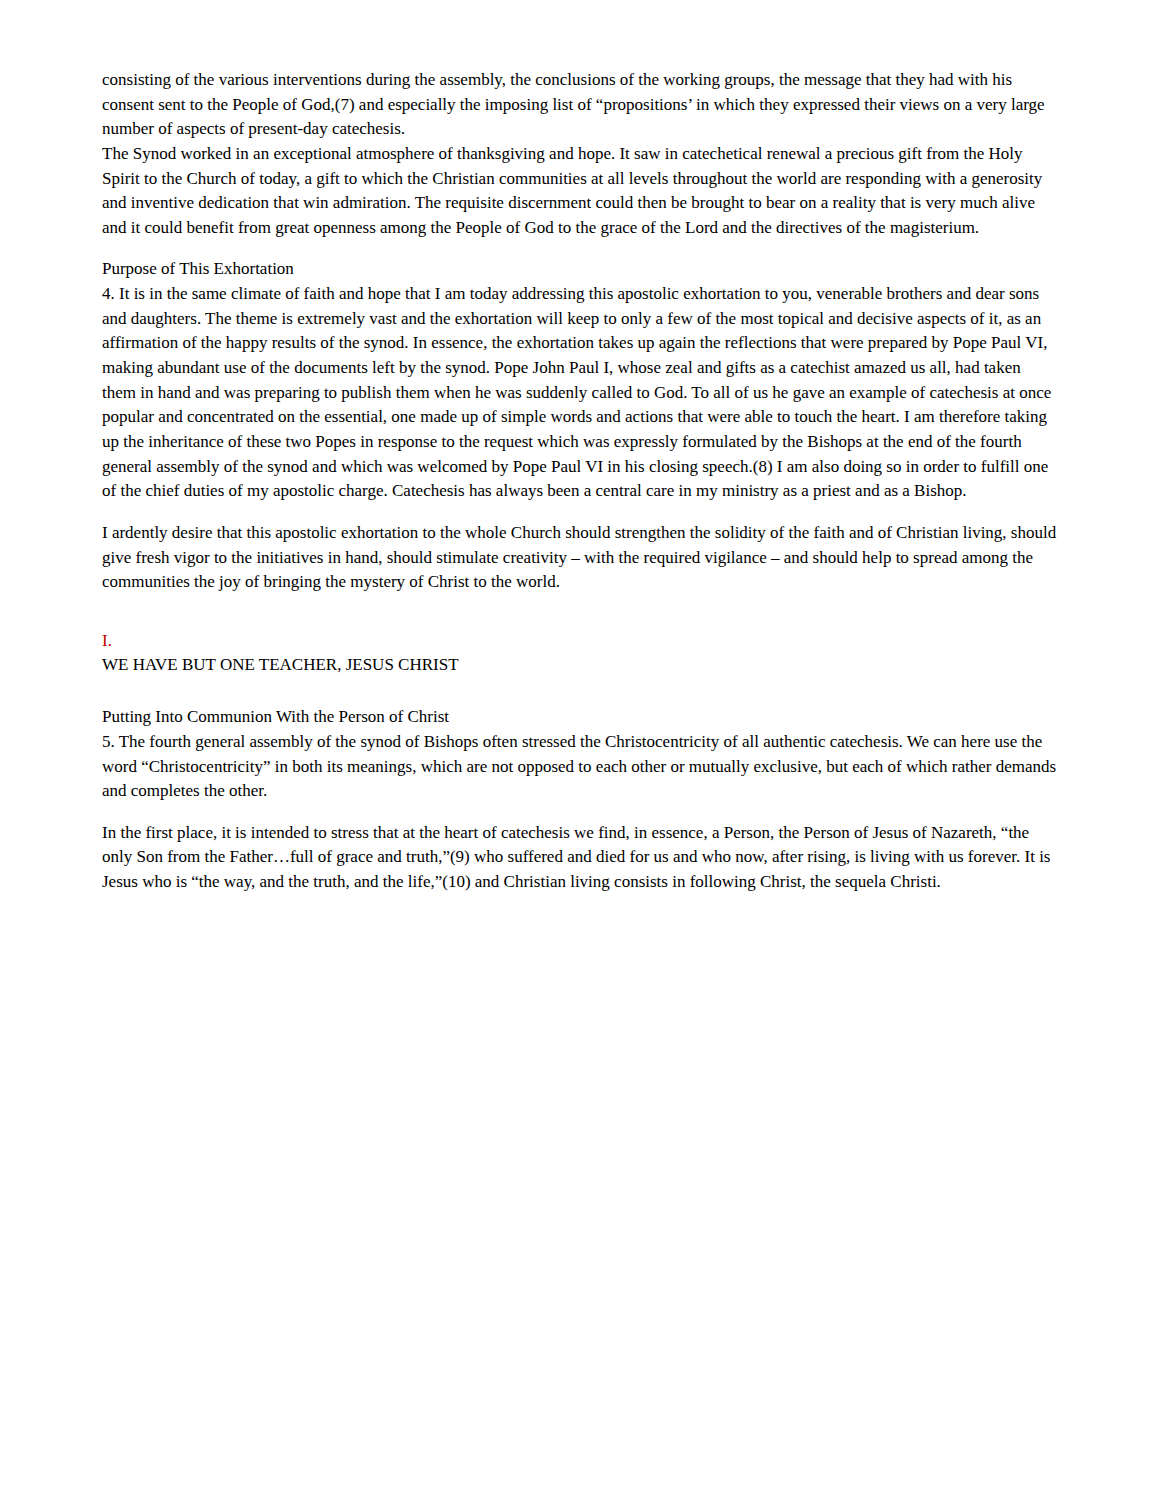consisting of the various interventions during the assembly, the conclusions of the working groups, the message that they had with his consent sent to the People of God,(7) and especially the imposing list of “propositions’ in which they expressed their views on a very large number of aspects of present-day catechesis.
The Synod worked in an exceptional atmosphere of thanksgiving and hope. It saw in catechetical renewal a precious gift from the Holy Spirit to the Church of today, a gift to which the Christian communities at all levels throughout the world are responding with a generosity and inventive dedication that win admiration. The requisite discernment could then be brought to bear on a reality that is very much alive and it could benefit from great openness among the People of God to the grace of the Lord and the directives of the magisterium.
Purpose of This Exhortation
4. It is in the same climate of faith and hope that I am today addressing this apostolic exhortation to you, venerable brothers and dear sons and daughters. The theme is extremely vast and the exhortation will keep to only a few of the most topical and decisive aspects of it, as an affirmation of the happy results of the synod. In essence, the exhortation takes up again the reflections that were prepared by Pope Paul VI, making abundant use of the documents left by the synod. Pope John Paul I, whose zeal and gifts as a catechist amazed us all, had taken them in hand and was preparing to publish them when he was suddenly called to God. To all of us he gave an example of catechesis at once popular and concentrated on the essential, one made up of simple words and actions that were able to touch the heart. I am therefore taking up the inheritance of these two Popes in response to the request which was expressly formulated by the Bishops at the end of the fourth general assembly of the synod and which was welcomed by Pope Paul VI in his closing speech.(8) I am also doing so in order to fulfill one of the chief duties of my apostolic charge. Catechesis has always been a central care in my ministry as a priest and as a Bishop.
I ardently desire that this apostolic exhortation to the whole Church should strengthen the solidity of the faith and of Christian living, should give fresh vigor to the initiatives in hand, should stimulate creativity – with the required vigilance – and should help to spread among the communities the joy of bringing the mystery of Christ to the world.
I.
WE HAVE BUT ONE TEACHER, JESUS CHRIST
Putting Into Communion With the Person of Christ
5. The fourth general assembly of the synod of Bishops often stressed the Christocentricity of all authentic catechesis. We can here use the word “Christocentricity” in both its meanings, which are not opposed to each other or mutually exclusive, but each of which rather demands and completes the other.
In the first place, it is intended to stress that at the heart of catechesis we find, in essence, a Person, the Person of Jesus of Nazareth, “the only Son from the Father…full of grace and truth,”(9) who suffered and died for us and who now, after rising, is living with us forever. It is Jesus who is “the way, and the truth, and the life,”(10) and Christian living consists in following Christ, the sequela Christi.